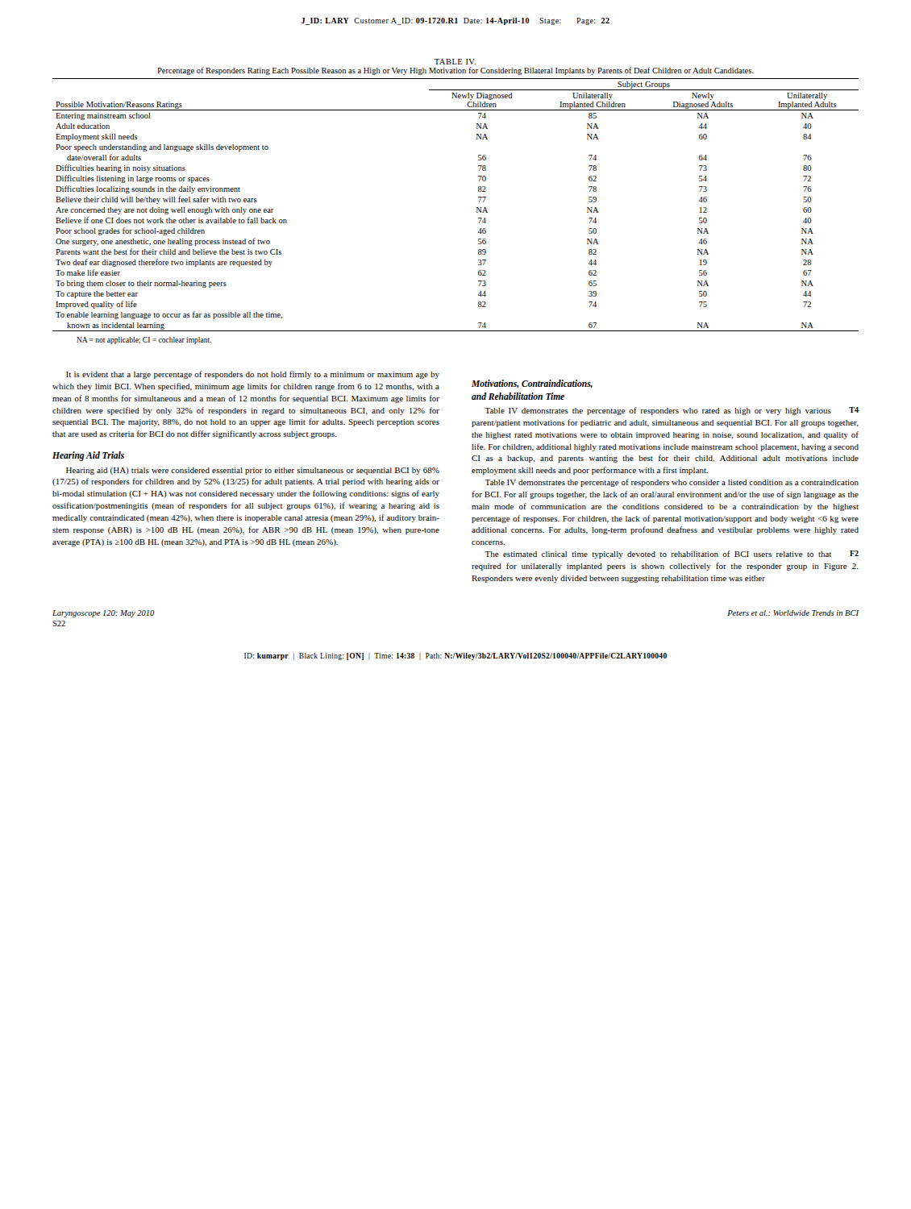J_ID: LARY Customer A_ID: 09-1720.R1 Date: 14-April-10 Stage: Page: 22
TABLE IV. Percentage of Responders Rating Each Possible Reason as a High or Very High Motivation for Considering Bilateral Implants by Parents of Deaf Children or Adult Candidates.
| | Subject Groups |
| --- | --- |
| Possible Motivation/Reasons Ratings | Newly Diagnosed Children | Unilaterally Implanted Children | Newly Diagnosed Adults | Unilaterally Implanted Adults |
| Entering mainstream school | 74 | 85 | NA | NA |
| Adult education | NA | NA | 44 | 40 |
| Employment skill needs | NA | NA | 60 | 84 |
| Poor speech understanding and language skills development to | | | | |
| date/overall for adults | 56 | 74 | 64 | 76 |
| Difficulties hearing in noisy situations | 78 | 78 | 73 | 80 |
| Difficulties listening in large rooms or spaces | 70 | 62 | 54 | 72 |
| Difficulties localizing sounds in the daily environment | 82 | 78 | 73 | 76 |
| Believe their child will be/they will feel safer with two ears | 77 | 59 | 46 | 50 |
| Are concerned they are not doing well enough with only one ear | NA | NA | 12 | 60 |
| Believe if one CI does not work the other is available to fall back on | 74 | 74 | 50 | 40 |
| Poor school grades for school-aged children | 46 | 50 | NA | NA |
| One surgery, one anesthetic, one healing process instead of two | 56 | NA | 46 | NA |
| Parents want the best for their child and believe the best is two CIs | 89 | 82 | NA | NA |
| Two deaf ear diagnosed therefore two implants are requested by | 37 | 44 | 19 | 28 |
| To make life easier | 62 | 62 | 56 | 67 |
| To bring them closer to their normal-hearing peers | 73 | 65 | NA | NA |
| To capture the better ear | 44 | 39 | 50 | 44 |
| Improved quality of life | 82 | 74 | 75 | 72 |
| To enable learning language to occur as far as possible all the time, | | | | |
| known as incidental learning | 74 | 67 | NA | NA |
NA = not applicable; CI = cochlear implant.
It is evident that a large percentage of responders do not hold firmly to a minimum or maximum age by which they limit BCI. When specified, minimum age limits for children range from 6 to 12 months, with a mean of 8 months for simultaneous and a mean of 12 months for sequential BCI. Maximum age limits for children were specified by only 32% of responders in regard to simultaneous BCI, and only 12% for sequential BCI. The majority, 88%, do not hold to an upper age limit for adults. Speech perception scores that are used as criteria for BCI do not differ significantly across subject groups.
Hearing Aid Trials
Hearing aid (HA) trials were considered essential prior to either simultaneous or sequential BCI by 68% (17/25) of responders for children and by 52% (13/25) for adult patients. A trial period with hearing aids or bi-modal stimulation (CI + HA) was not considered necessary under the following conditions: signs of early ossification/postmeningitis (mean of responders for all subject groups 61%), if wearing a hearing aid is medically contraindicated (mean 42%), when there is inoperable canal atresia (mean 29%), if auditory brain-stem response (ABR) is >100 dB HL (mean 26%), for ABR >90 dB HL (mean 19%), when pure-tone average (PTA) is ≥100 dB HL (mean 32%), and PTA is >90 dB HL (mean 26%).
Motivations, Contraindications,
and Rehabilitation Time
T4 Table IV demonstrates the percentage of responders who rated as high or very high various parent/patient motivations for pediatric and adult, simultaneous and sequential BCI. For all groups together, the highest rated motivations were to obtain improved hearing in noise, sound localization, and quality of life. For children, additional highly rated motivations include mainstream school placement, having a second CI as a backup, and parents wanting the best for their child. Additional adult motivations include employment skill needs and poor performance with a first implant.
Table IV demonstrates the percentage of responders who consider a listed condition as a contraindication for BCI. For all groups together, the lack of an oral/aural environment and/or the use of sign language as the main mode of communication are the conditions considered to be a contraindication by the highest percentage of responses. For children, the lack of parental motivation/support and body weight <6 kg were additional concerns. For adults, long-term profound deafness and vestibular problems were highly rated concerns.
F2 The estimated clinical time typically devoted to rehabilitation of BCI users relative to that required for unilaterally implanted peers is shown collectively for the responder group in Figure 2. Responders were evenly divided between suggesting rehabilitation time was either
Laryngoscope 120: May 2010
Peters et al.: Worldwide Trends in BCI
S22
ID: kumarpr | Black Lining: [ON] | Time: 14:38 | Path: N:/Wiley/3b2/LARY/Vol120S2/100040/APPFile/C2LARY100040